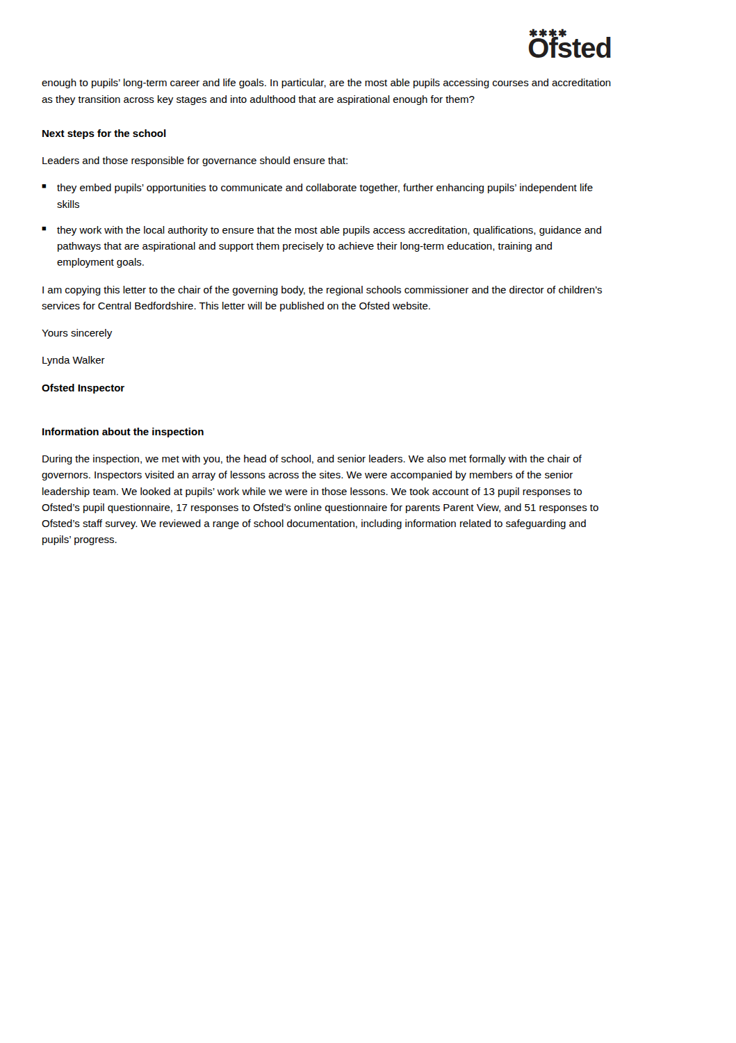✱✱✱✱Ofsted
enough to pupils’ long-term career and life goals. In particular, are the most able pupils accessing courses and accreditation as they transition across key stages and into adulthood that are aspirational enough for them?
Next steps for the school
Leaders and those responsible for governance should ensure that:
they embed pupils’ opportunities to communicate and collaborate together, further enhancing pupils’ independent life skills
they work with the local authority to ensure that the most able pupils access accreditation, qualifications, guidance and pathways that are aspirational and support them precisely to achieve their long-term education, training and employment goals.
I am copying this letter to the chair of the governing body, the regional schools commissioner and the director of children’s services for Central Bedfordshire. This letter will be published on the Ofsted website.
Yours sincerely
Lynda Walker
Ofsted Inspector
Information about the inspection
During the inspection, we met with you, the head of school, and senior leaders. We also met formally with the chair of governors. Inspectors visited an array of lessons across the sites. We were accompanied by members of the senior leadership team. We looked at pupils’ work while we were in those lessons. We took account of 13 pupil responses to Ofsted’s pupil questionnaire, 17 responses to Ofsted’s online questionnaire for parents Parent View, and 51 responses to Ofsted’s staff survey. We reviewed a range of school documentation, including information related to safeguarding and pupils’ progress.